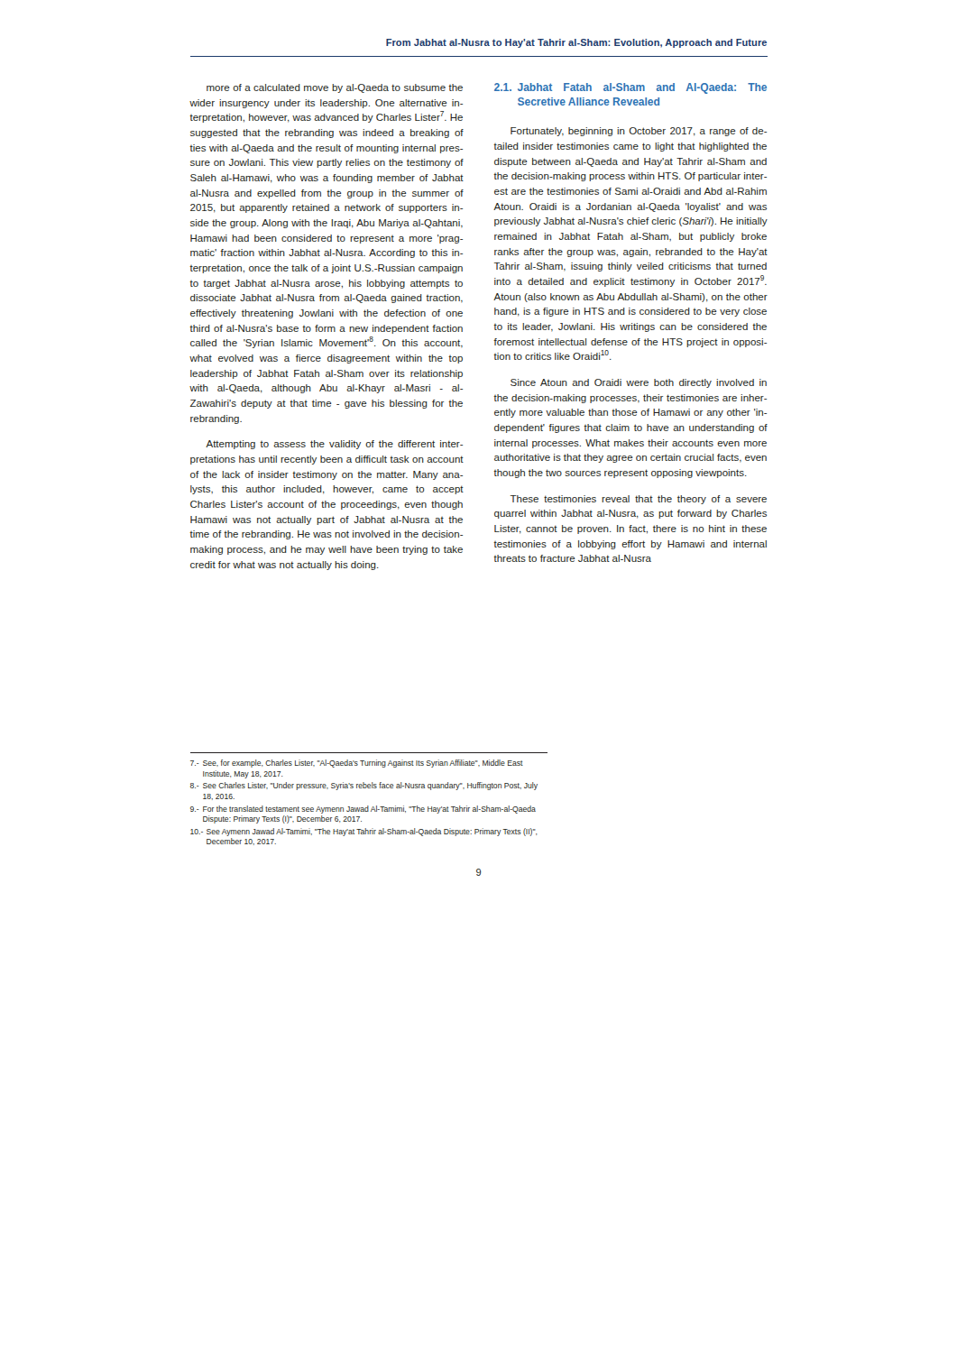From Jabhat al-Nusra to Hay'at Tahrir al-Sham: Evolution, Approach and Future
more of a calculated move by al-Qaeda to subsume the wider insurgency under its leadership. One alternative interpretation, however, was advanced by Charles Lister7. He suggested that the rebranding was indeed a breaking of ties with al-Qaeda and the result of mounting internal pressure on Jowlani. This view partly relies on the testimony of Saleh al-Hamawi, who was a founding member of Jabhat al-Nusra and expelled from the group in the summer of 2015, but apparently retained a network of supporters inside the group. Along with the Iraqi, Abu Mariya al-Qahtani, Hamawi had been considered to represent a more 'pragmatic' fraction within Jabhat al-Nusra. According to this interpretation, once the talk of a joint U.S.-Russian campaign to target Jabhat al-Nusra arose, his lobbying attempts to dissociate Jabhat al-Nusra from al-Qaeda gained traction, effectively threatening Jowlani with the defection of one third of al-Nusra's base to form a new independent faction called the 'Syrian Islamic Movement'8. On this account, what evolved was a fierce disagreement within the top leadership of Jabhat Fatah al-Sham over its relationship with al-Qaeda, although Abu al-Khayr al-Masri - al-Zawahiri's deputy at that time - gave his blessing for the rebranding.
Attempting to assess the validity of the different interpretations has until recently been a difficult task on account of the lack of insider testimony on the matter. Many analysts, this author included, however, came to accept Charles Lister's account of the proceedings, even though Hamawi was not actually part of Jabhat al-Nusra at the time of the rebranding. He was not involved in the decision-making process, and he may well have been trying to take credit for what was not actually his doing.
2.1. Jabhat Fatah al-Sham and Al-Qaeda: The Secretive Alliance Revealed
Fortunately, beginning in October 2017, a range of detailed insider testimonies came to light that highlighted the dispute between al-Qaeda and Hay'at Tahrir al-Sham and the decision-making process within HTS. Of particular interest are the testimonies of Sami al-Oraidi and Abd al-Rahim Atoun. Oraidi is a Jordanian al-Qaeda 'loyalist' and was previously Jabhat al-Nusra's chief cleric (Shari'i). He initially remained in Jabhat Fatah al-Sham, but publicly broke ranks after the group was, again, rebranded to the Hay'at Tahrir al-Sham, issuing thinly veiled criticisms that turned into a detailed and explicit testimony in October 20179. Atoun (also known as Abu Abdullah al-Shami), on the other hand, is a figure in HTS and is considered to be very close to its leader, Jowlani. His writings can be considered the foremost intellectual defense of the HTS project in opposition to critics like Oraidi10.
Since Atoun and Oraidi were both directly involved in the decision-making processes, their testimonies are inherently more valuable than those of Hamawi or any other 'independent' figures that claim to have an understanding of internal processes. What makes their accounts even more authoritative is that they agree on certain crucial facts, even though the two sources represent opposing viewpoints.
These testimonies reveal that the theory of a severe quarrel within Jabhat al-Nusra, as put forward by Charles Lister, cannot be proven. In fact, there is no hint in these testimonies of a lobbying effort by Hamawi and internal threats to fracture Jabhat al-Nusra
7.- See, for example, Charles Lister, "Al-Qaeda's Turning Against Its Syrian Affiliate", Middle East Institute, May 18, 2017.
8.- See Charles Lister, "Under pressure, Syria's rebels face al-Nusra quandary", Huffington Post, July 18, 2016.
9.- For the translated testament see Aymenn Jawad Al-Tamimi, "The Hay'at Tahrir al-Sham-al-Qaeda Dispute: Primary Texts (I)", December 6, 2017.
10.- See Aymenn Jawad Al-Tamimi, "The Hay'at Tahrir al-Sham-al-Qaeda Dispute: Primary Texts (II)", December 10, 2017.
9